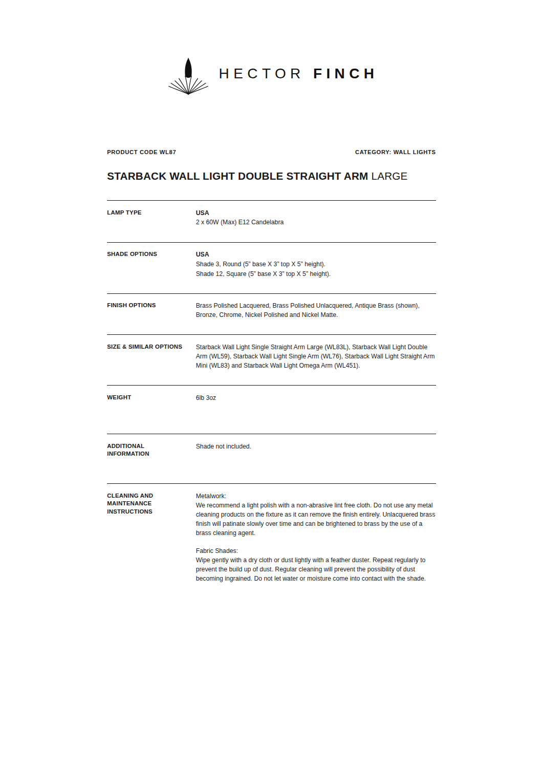HECTOR FINCH
PRODUCT CODE WL87 CATEGORY: WALL LIGHTS
STARBACK WALL LIGHT DOUBLE STRAIGHT ARM LARGE
| Lamp Type | USA 2 x 60W (Max) E12 Candelabra |
| Shade Options | USA Shade 3, Round (5” base X 3” top X 5” height). Shade 12, Square (5” base X 3” top X 5” height). |
| Finish Options | Brass Polished Lacquered, Brass Polished Unlacquered, Antique Brass (shown), Bronze, Chrome, Nickel Polished and Nickel Matte. |
| Size & Similar Options | Starback Wall Light Single Straight Arm Large (WL83L), Starback Wall Light Double Arm (WL59), Starback Wall Light Single Arm (WL76), Starback Wall Light Straight Arm Mini (WL83) and Starback Wall Light Omega Arm (WL451). |
| Weight | 6lb 3oz |
| Additional Information | Shade not included. |
| Cleaning and Maintenance Instructions | Metalwork: We recommend a light polish with a non-abrasive lint free cloth. Do not use any metal cleaning products on the fixture as it can remove the finish entirely. Unlacquered brass finish will patinate slowly over time and can be brightened to brass by the use of a brass cleaning agent. Fabric Shades: Wipe gently with a dry cloth or dust lightly with a feather duster. Repeat regularly to prevent the build up of dust. Regular cleaning will prevent the possibility of dust becoming ingrained. Do not let water or moisture come into contact with the shade. |